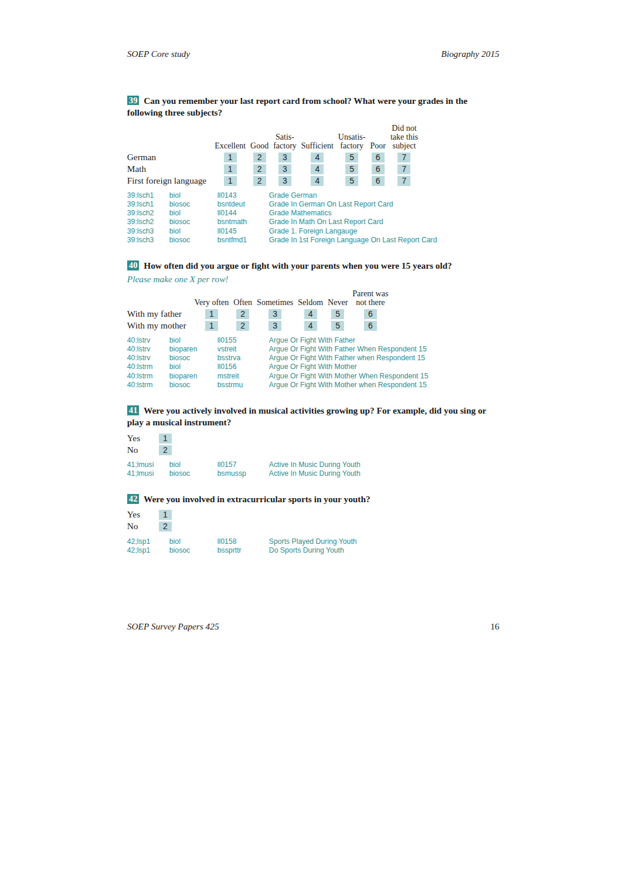SOEP Core study Biography 2015
39 Can you remember your last report card from school? What were your grades in the following three subjects?
| | Excellent | Good | Satis- factory | Sufficient | Unsatis- factory | Poor | Did not take this subject |
| --- | --- | --- | --- | --- | --- | --- | --- |
| German | 1 | 2 | 3 | 4 | 5 | 6 | 7 |
| Math | 1 | 2 | 3 | 4 | 5 | 6 | 7 |
| First foreign language | 1 | 2 | 3 | 4 | 5 | 6 | 7 |
| 39:lsch1 | biol | ll0143 | Grade German |
| 39:lsch1 | biosoc | bsntdeut | Grade In German On Last Report Card |
| 39:lsch2 | biol | ll0144 | Grade Mathematics |
| 39:lsch2 | biosoc | bsntmath | Grade In Math On Last Report Card |
| 39:lsch3 | biol | ll0145 | Grade 1. Foreign Langauge |
| 39:lsch3 | biosoc | bsntfmd1 | Grade In 1st Foreign Language On Last Report Card |
40 How often did you argue or fight with your parents when you were 15 years old?
Please make one X per row!
| | Very often | Often | Sometimes | Seldom | Never | Parent was not there |
| --- | --- | --- | --- | --- | --- | --- |
| With my father | 1 | 2 | 3 | 4 | 5 | 6 |
| With my mother | 1 | 2 | 3 | 4 | 5 | 6 |
| 40:lstrv | biol | ll0155 | Argue Or Fight With Father |
| 40:lstrv | bioparen | vstreit | Argue Or Fight With Father When Respondent 15 |
| 40:lstrv | biosoc | bsstrva | Argue Or Fight With Father when Respondent 15 |
| 40:lstrm | biol | ll0156 | Argue Or Fight With Mother |
| 40:lstrm | bioparen | mstreit | Argue Or Fight With Mother When Respondent 15 |
| 40:lstrm | biosoc | bsstrmu | Argue Or Fight With Mother when Respondent 15 |
41 Were you actively involved in musical activities growing up? For example, did you sing or play a musical instrument?
| Yes | 1 |
| No | 2 |
| 41;lmusi | biol | ll0157 | Active In Music During Youth |
| 41;lmusi | biosoc | bsmussp | Active In Music During Youth |
42 Were you involved in extracurricular sports in your youth?
| Yes | 1 |
| No | 2 |
| 42;lsp1 | biol | ll0158 | Sports Played During Youth |
| 42;lsp1 | biosoc | bssprttr | Do Sports During Youth |
SOEP Survey Papers 425 16